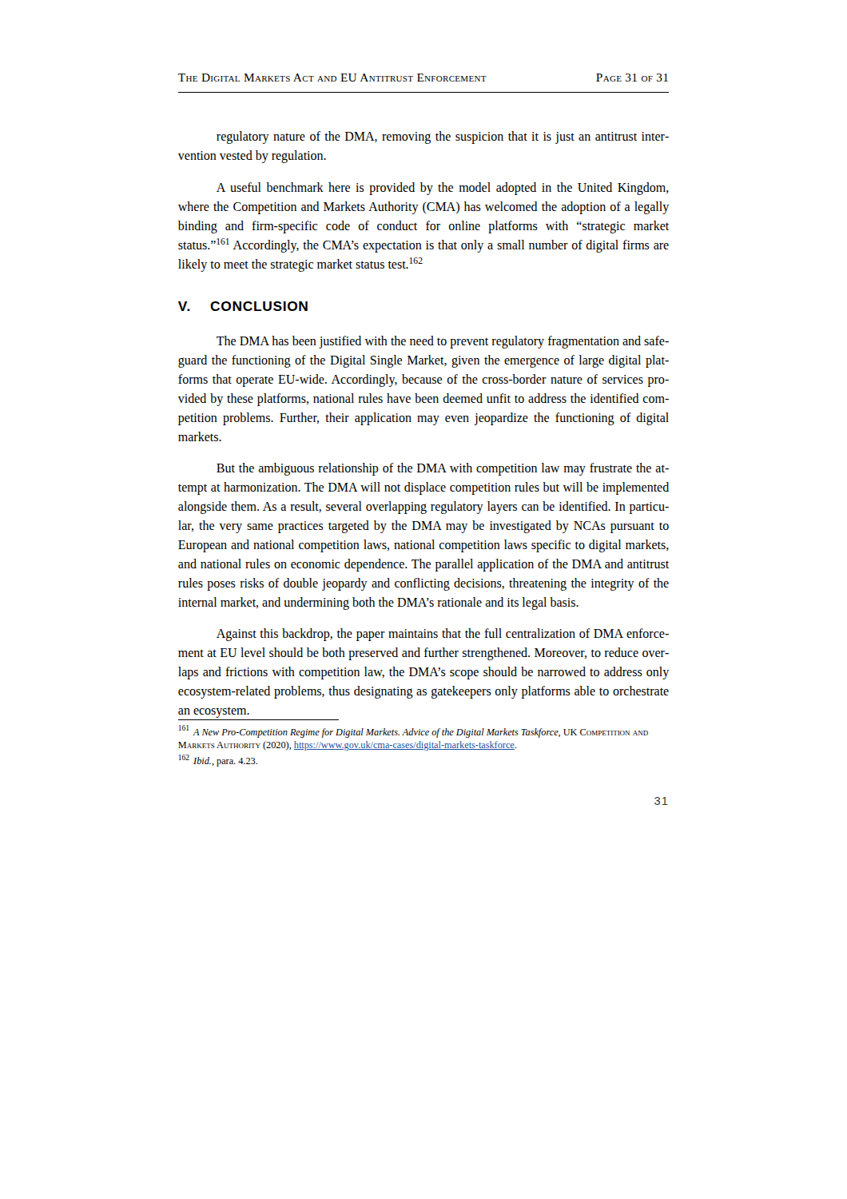The Digital Markets Act and EU Antitrust Enforcement Page 31 of 31
regulatory nature of the DMA, removing the suspicion that it is just an antitrust intervention vested by regulation.
A useful benchmark here is provided by the model adopted in the United Kingdom, where the Competition and Markets Authority (CMA) has welcomed the adoption of a legally binding and firm-specific code of conduct for online platforms with “strategic market status.”161 Accordingly, the CMA’s expectation is that only a small number of digital firms are likely to meet the strategic market status test.162
V. CONCLUSION
The DMA has been justified with the need to prevent regulatory fragmentation and safeguard the functioning of the Digital Single Market, given the emergence of large digital platforms that operate EU-wide. Accordingly, because of the cross-border nature of services provided by these platforms, national rules have been deemed unfit to address the identified competition problems. Further, their application may even jeopardize the functioning of digital markets.
But the ambiguous relationship of the DMA with competition law may frustrate the attempt at harmonization. The DMA will not displace competition rules but will be implemented alongside them. As a result, several overlapping regulatory layers can be identified. In particular, the very same practices targeted by the DMA may be investigated by NCAs pursuant to European and national competition laws, national competition laws specific to digital markets, and national rules on economic dependence. The parallel application of the DMA and antitrust rules poses risks of double jeopardy and conflicting decisions, threatening the integrity of the internal market, and undermining both the DMA’s rationale and its legal basis.
Against this backdrop, the paper maintains that the full centralization of DMA enforcement at EU level should be both preserved and further strengthened. Moreover, to reduce overlaps and frictions with competition law, the DMA’s scope should be narrowed to address only ecosystem-related problems, thus designating as gatekeepers only platforms able to orchestrate an ecosystem.
161 A New Pro-Competition Regime for Digital Markets. Advice of the Digital Markets Taskforce, UK Competition and Markets Authority (2020), https://www.gov.uk/cma-cases/digital-markets-taskforce.
162 Ibid., para. 4.23.
31